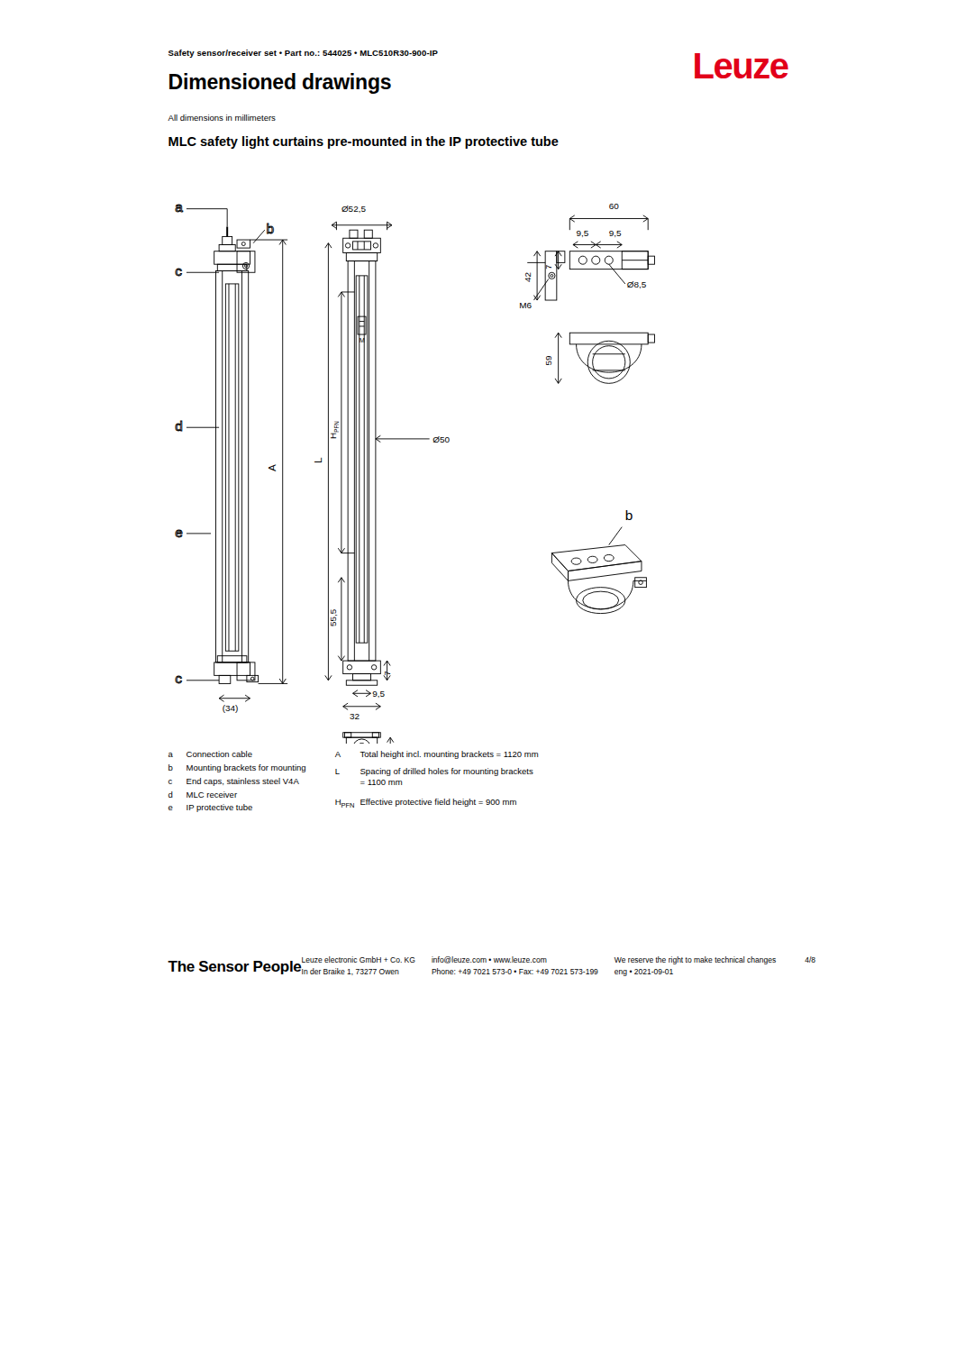Safety sensor/receiver set • Part no.: 544025 • MLC510R30-900-IP
Dimensioned drawings
Leuze
All dimensions in millimeters
MLC safety light curtains pre-mounted in the IP protective tube
a b c d e c A (34) Ø52,5 M L HPFN 55,5 Ø50 7 9,5 32 34 60 9,5 9,5 7 Ø8,5 42 M6 59 b
| a | Connection cable |
| b | Mounting brackets for mounting |
| c | End caps, stainless steel V4A |
| d | MLC receiver |
| e | IP protective tube |
| A | Total height incl. mounting brackets = 1120 mm |
| L | Spacing of drilled holes for mounting brackets = 1100 mm |
| H PFN | Effective protective field height = 900 mm |
The Sensor People
Leuze electronic GmbH + Co. KG
In der Braike 1, 73277 Owen
info@leuze.com • www.leuze.com
Phone: +49 7021 573-0 • Fax: +49 7021 573-199
We reserve the right to make technical changes
eng • 2021-09-01
4/8